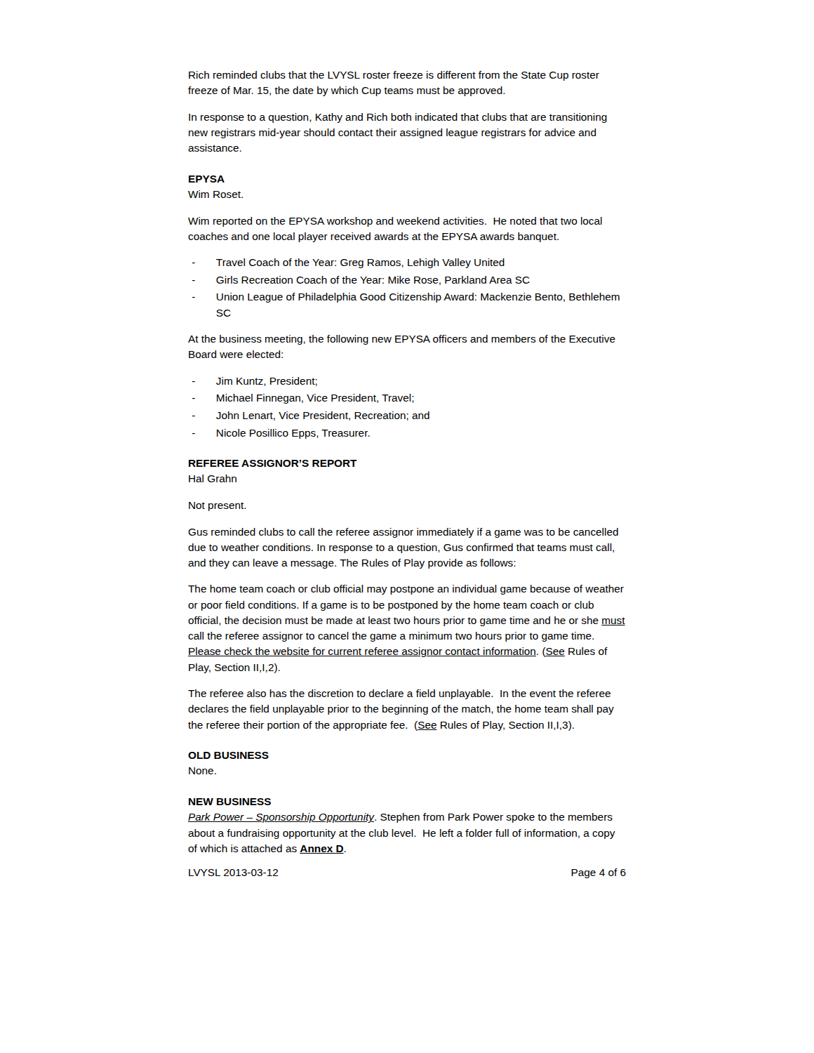Rich reminded clubs that the LVYSL roster freeze is different from the State Cup roster freeze of Mar. 15, the date by which Cup teams must be approved.
In response to a question, Kathy and Rich both indicated that clubs that are transitioning new registrars mid-year should contact their assigned league registrars for advice and assistance.
EPYSA
Wim Roset.
Wim reported on the EPYSA workshop and weekend activities. He noted that two local coaches and one local player received awards at the EPYSA awards banquet.
Travel Coach of the Year: Greg Ramos, Lehigh Valley United
Girls Recreation Coach of the Year: Mike Rose, Parkland Area SC
Union League of Philadelphia Good Citizenship Award: Mackenzie Bento, Bethlehem SC
At the business meeting, the following new EPYSA officers and members of the Executive Board were elected:
Jim Kuntz, President;
Michael Finnegan, Vice President, Travel;
John Lenart, Vice President, Recreation; and
Nicole Posillico Epps, Treasurer.
REFEREE ASSIGNOR’S REPORT
Hal Grahn
Not present.
Gus reminded clubs to call the referee assignor immediately if a game was to be cancelled due to weather conditions. In response to a question, Gus confirmed that teams must call, and they can leave a message. The Rules of Play provide as follows:
The home team coach or club official may postpone an individual game because of weather or poor field conditions. If a game is to be postponed by the home team coach or club official, the decision must be made at least two hours prior to game time and he or she must call the referee assignor to cancel the game a minimum two hours prior to game time. Please check the website for current referee assignor contact information. (See Rules of Play, Section II,I,2).
The referee also has the discretion to declare a field unplayable. In the event the referee declares the field unplayable prior to the beginning of the match, the home team shall pay the referee their portion of the appropriate fee. (See Rules of Play, Section II,I,3).
OLD BUSINESS
None.
NEW BUSINESS
Park Power – Sponsorship Opportunity. Stephen from Park Power spoke to the members about a fundraising opportunity at the club level. He left a folder full of information, a copy of which is attached as Annex D.
LVYSL 2013-03-12 Page 4 of 6